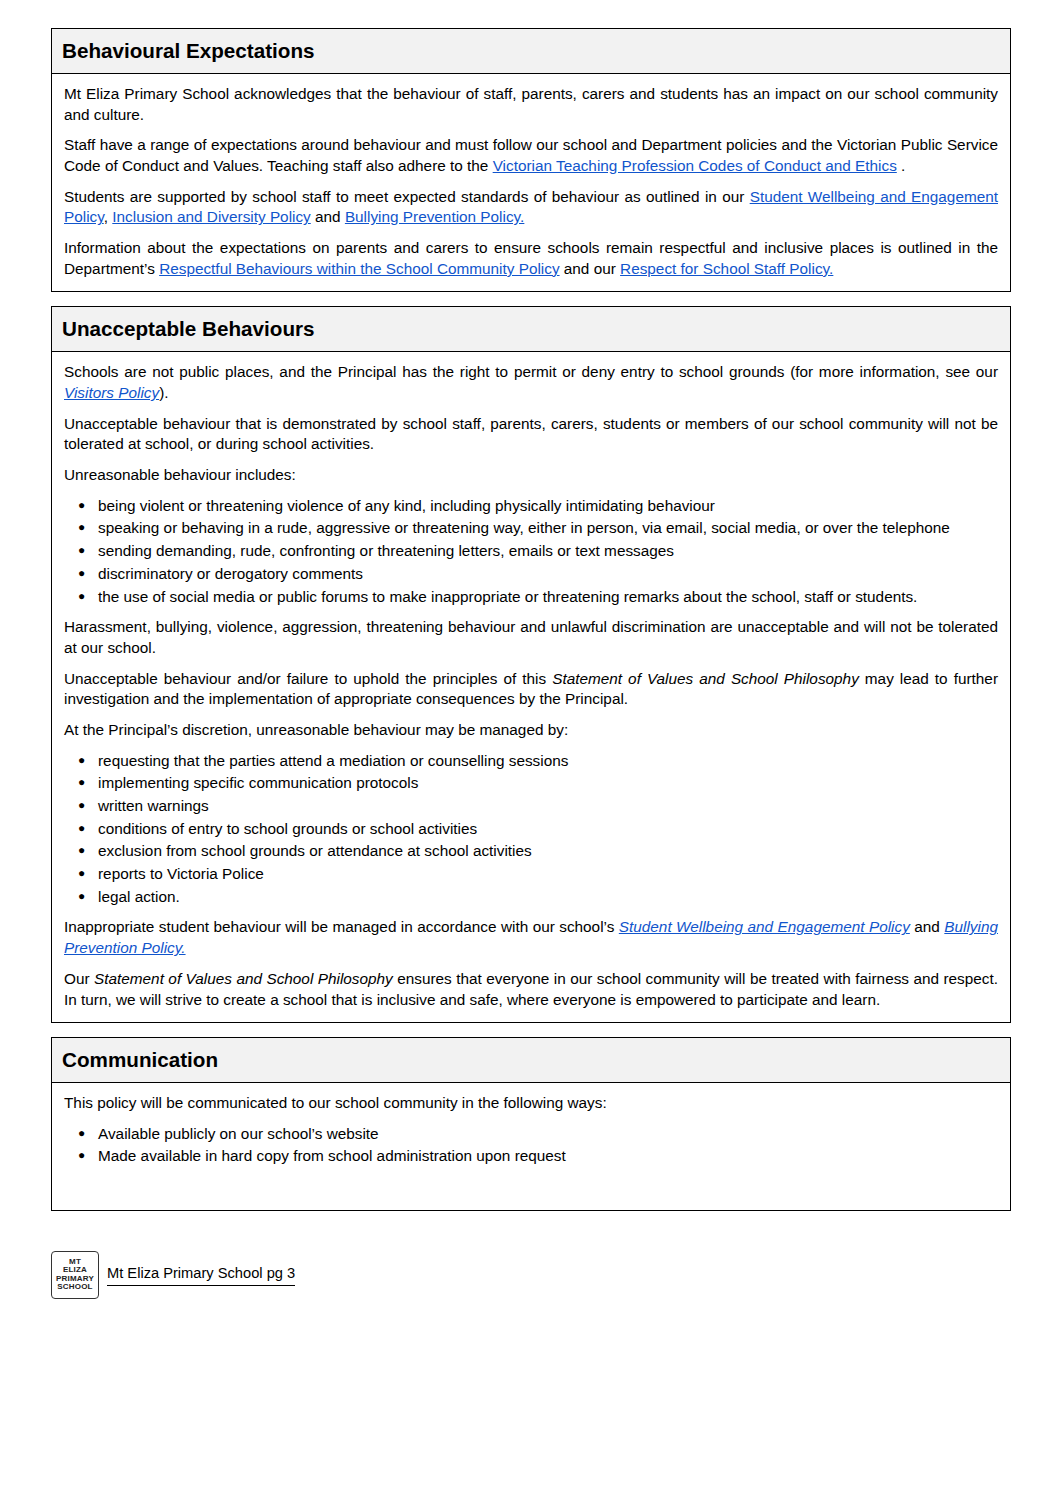Behavioural Expectations
Mt Eliza Primary School acknowledges that the behaviour of staff, parents, carers and students has an impact on our school community and culture.
Staff have a range of expectations around behaviour and must follow our school and Department policies and the Victorian Public Service Code of Conduct and Values. Teaching staff also adhere to the Victorian Teaching Profession Codes of Conduct and Ethics .
Students are supported by school staff to meet expected standards of behaviour as outlined in our Student Wellbeing and Engagement Policy, Inclusion and Diversity Policy and Bullying Prevention Policy.
Information about the expectations on parents and carers to ensure schools remain respectful and inclusive places is outlined in the Department’s Respectful Behaviours within the School Community Policy and our Respect for School Staff Policy.
Unacceptable Behaviours
Schools are not public places, and the Principal has the right to permit or deny entry to school grounds (for more information, see our Visitors Policy).
Unacceptable behaviour that is demonstrated by school staff, parents, carers, students or members of our school community will not be tolerated at school, or during school activities.
Unreasonable behaviour includes:
being violent or threatening violence of any kind, including physically intimidating behaviour
speaking or behaving in a rude, aggressive or threatening way, either in person, via email, social media, or over the telephone
sending demanding, rude, confronting or threatening letters, emails or text messages
discriminatory or derogatory comments
the use of social media or public forums to make inappropriate or threatening remarks about the school, staff or students.
Harassment, bullying, violence, aggression, threatening behaviour and unlawful discrimination are unacceptable and will not be tolerated at our school.
Unacceptable behaviour and/or failure to uphold the principles of this Statement of Values and School Philosophy may lead to further investigation and the implementation of appropriate consequences by the Principal.
At the Principal’s discretion, unreasonable behaviour may be managed by:
requesting that the parties attend a mediation or counselling sessions
implementing specific communication protocols
written warnings
conditions of entry to school grounds or school activities
exclusion from school grounds or attendance at school activities
reports to Victoria Police
legal action.
Inappropriate student behaviour will be managed in accordance with our school’s Student Wellbeing and Engagement Policy and Bullying Prevention Policy.
Our Statement of Values and School Philosophy ensures that everyone in our school community will be treated with fairness and respect. In turn, we will strive to create a school that is inclusive and safe, where everyone is empowered to participate and learn.
Communication
This policy will be communicated to our school community in the following ways:
Available publicly on our school’s website
Made available in hard copy from school administration upon request
MT
ELIZA
PRIMARY
SCHOOL Mt Eliza Primary School pg 3